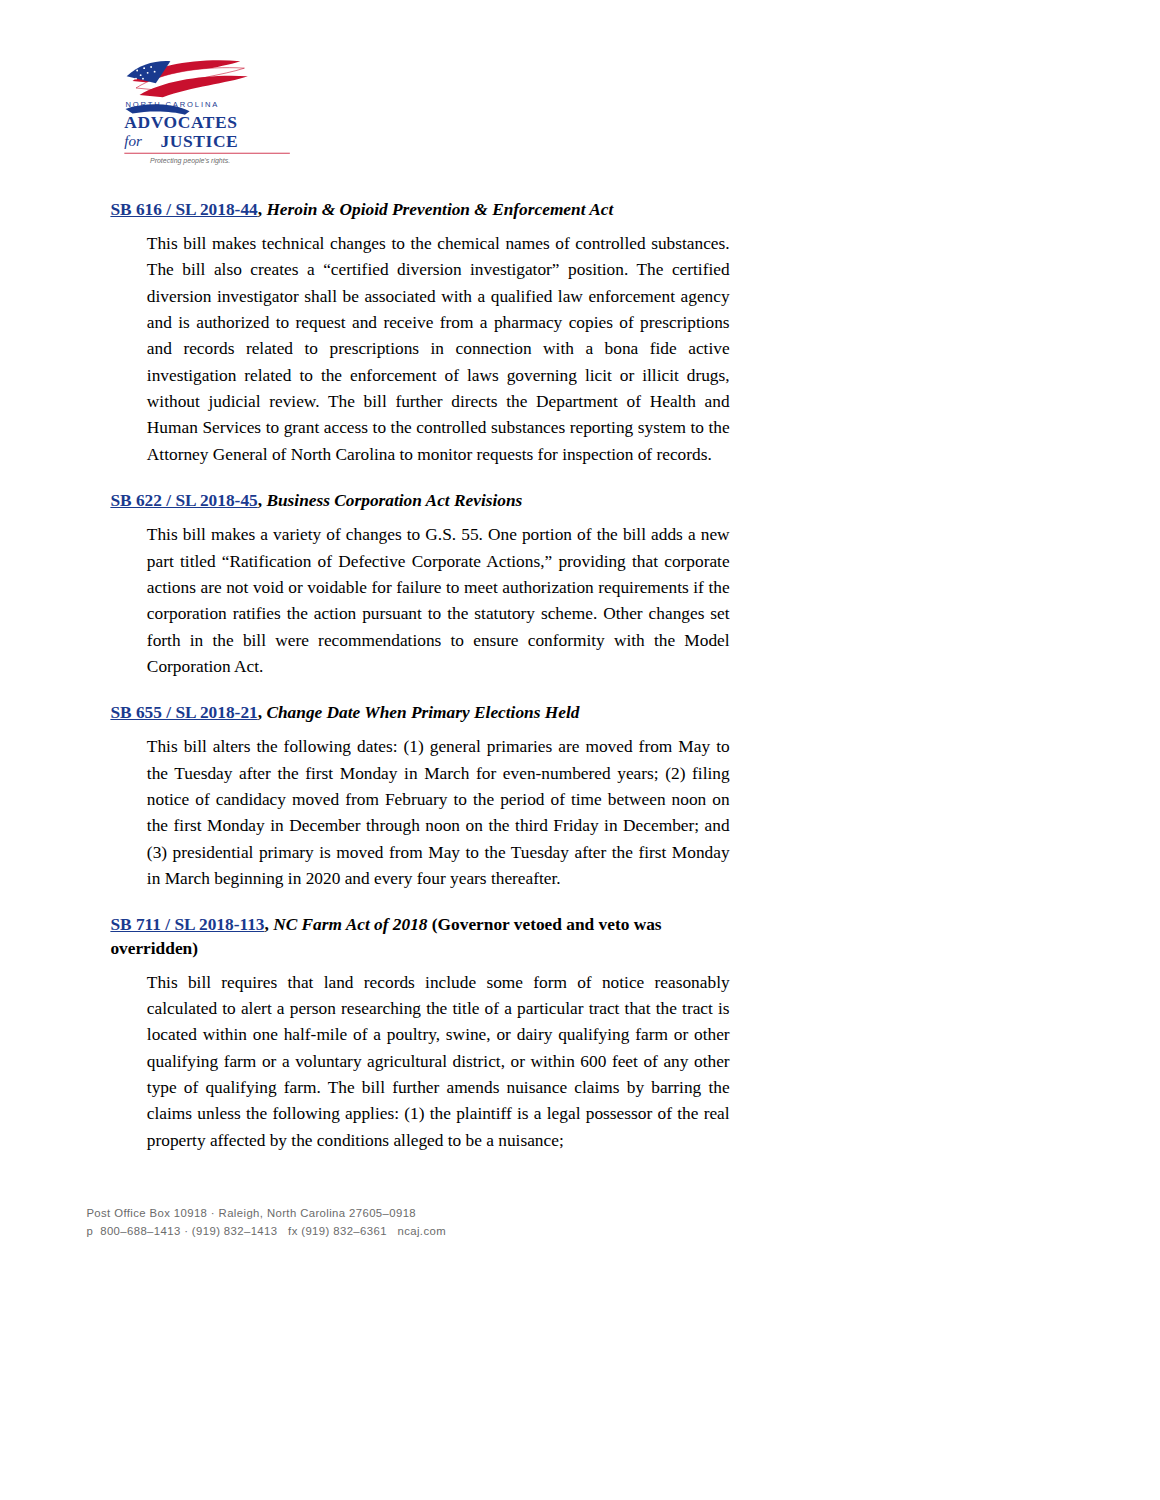NORTH CAROLINA ADVOCATES for JUSTICE Protecting people's rights.
SB 616 / SL 2018-44, Heroin & Opioid Prevention & Enforcement Act
This bill makes technical changes to the chemical names of controlled substances. The bill also creates a “certified diversion investigator” position. The certified diversion investigator shall be associated with a qualified law enforcement agency and is authorized to request and receive from a pharmacy copies of prescriptions and records related to prescriptions in connection with a bona fide active investigation related to the enforcement of laws governing licit or illicit drugs, without judicial review. The bill further directs the Department of Health and Human Services to grant access to the controlled substances reporting system to the Attorney General of North Carolina to monitor requests for inspection of records.
SB 622 / SL 2018-45, Business Corporation Act Revisions
This bill makes a variety of changes to G.S. 55. One portion of the bill adds a new part titled “Ratification of Defective Corporate Actions,” providing that corporate actions are not void or voidable for failure to meet authorization requirements if the corporation ratifies the action pursuant to the statutory scheme. Other changes set forth in the bill were recommendations to ensure conformity with the Model Corporation Act.
SB 655 / SL 2018-21, Change Date When Primary Elections Held
This bill alters the following dates: (1) general primaries are moved from May to the Tuesday after the first Monday in March for even-numbered years; (2) filing notice of candidacy moved from February to the period of time between noon on the first Monday in December through noon on the third Friday in December; and (3) presidential primary is moved from May to the Tuesday after the first Monday in March beginning in 2020 and every four years thereafter.
SB 711 / SL 2018-113, NC Farm Act of 2018 (Governor vetoed and veto was overridden)
This bill requires that land records include some form of notice reasonably calculated to alert a person researching the title of a particular tract that the tract is located within one half-mile of a poultry, swine, or dairy qualifying farm or other qualifying farm or a voluntary agricultural district, or within 600 feet of any other type of qualifying farm. The bill further amends nuisance claims by barring the claims unless the following applies: (1) the plaintiff is a legal possessor of the real property affected by the conditions alleged to be a nuisance;
Post Office Box 10918 · Raleigh, North Carolina 27605–0918
p 800–688–1413 · (919) 832–1413 fx (919) 832–6361 ncaj.com